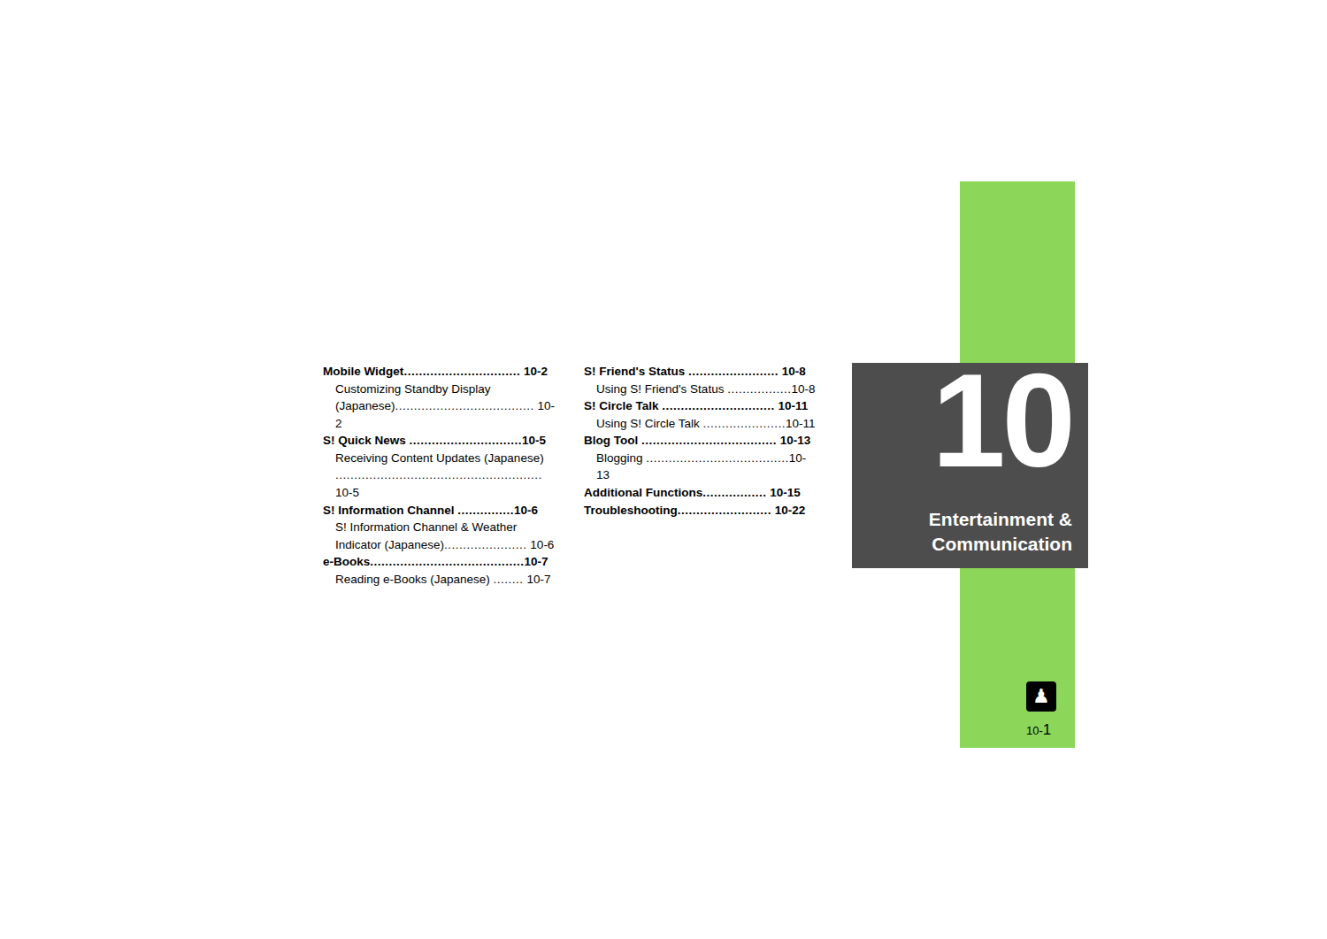10
Entertainment &
Communication
♟
10-1
Mobile Widget............................... 10-2
Customizing Standby Display
(Japanese)..................................... 10-2
S! Quick News .............................. 10-5
Receiving Content Updates (Japanese)
....................................................... 10-5
S! Information Channel ............... 10-6
S! Information Channel & Weather
Indicator (Japanese)...................... 10-6
e-Books......................................... 10-7
Reading e-Books (Japanese) ........ 10-7
S! Friend's Status ........................ 10-8
Using S! Friend's Status ................. 10-8
S! Circle Talk .............................. 10-11
Using S! Circle Talk ...................... 10-11
Blog Tool .................................... 10-13
Blogging ...................................... 10-13
Additional Functions................. 10-15
Troubleshooting......................... 10-22